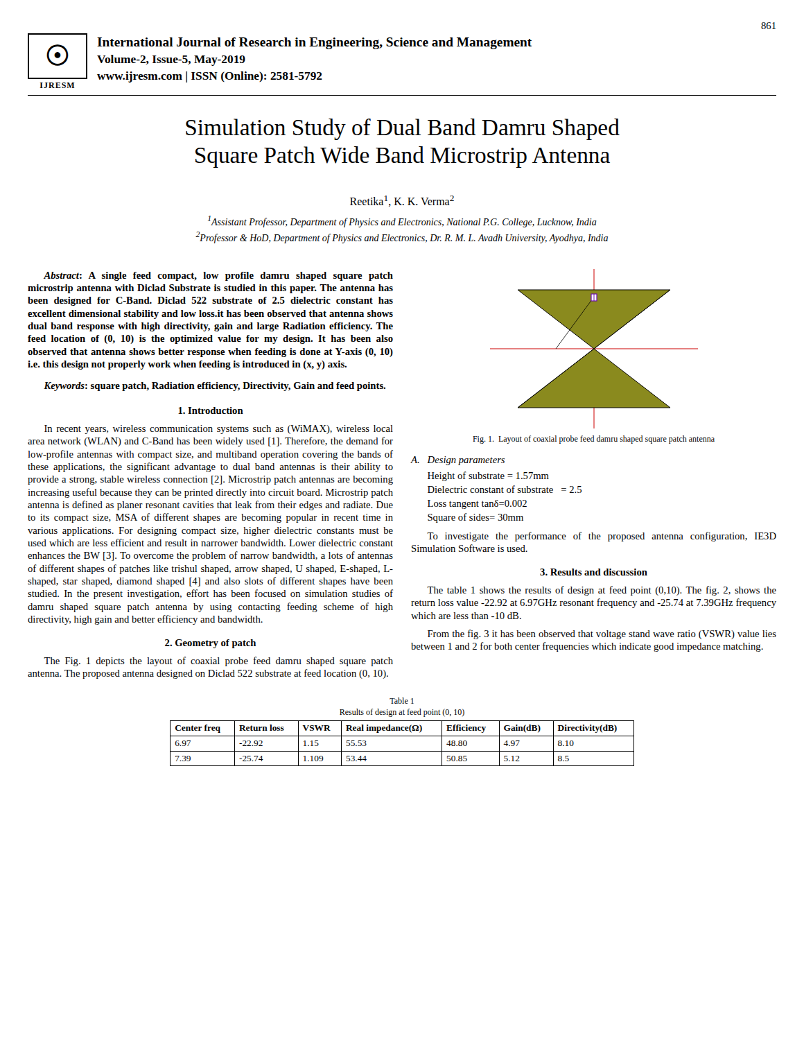861
☉
IJRESM
International Journal of Research in Engineering, Science and Management
Volume-2, Issue-5, May-2019
www.ijresm.com | ISSN (Online): 2581-5792
Simulation Study of Dual Band Damru Shaped
Square Patch Wide Band Microstrip Antenna
Reetika1, K. K. Verma2
1Assistant Professor, Department of Physics and Electronics, National P.G. College, Lucknow, India
2Professor & HoD, Department of Physics and Electronics, Dr. R. M. L. Avadh University, Ayodhya, India
Abstract: A single feed compact, low profile damru shaped square patch microstrip antenna with Diclad Substrate is studied in this paper. The antenna has been designed for C-Band. Diclad 522 substrate of 2.5 dielectric constant has excellent dimensional stability and low loss.it has been observed that antenna shows dual band response with high directivity, gain and large Radiation efficiency. The feed location of (0, 10) is the optimized value for my design. It has been also observed that antenna shows better response when feeding is done at Y-axis (0, 10) i.e. this design not properly work when feeding is introduced in (x, y) axis.
Keywords: square patch, Radiation efficiency, Directivity, Gain and feed points.
1. Introduction
In recent years, wireless communication systems such as (WiMAX), wireless local area network (WLAN) and C-Band has been widely used [1]. Therefore, the demand for low-profile antennas with compact size, and multiband operation covering the bands of these applications, the significant advantage to dual band antennas is their ability to provide a strong, stable wireless connection [2]. Microstrip patch antennas are becoming increasing useful because they can be printed directly into circuit board. Microstrip patch antenna is defined as planer resonant cavities that leak from their edges and radiate. Due to its compact size, MSA of different shapes are becoming popular in recent time in various applications. For designing compact size, higher dielectric constants must be used which are less efficient and result in narrower bandwidth. Lower dielectric constant enhances the BW [3]. To overcome the problem of narrow bandwidth, a lots of antennas of different shapes of patches like trishul shaped, arrow shaped, U shaped, E-shaped, L-shaped, star shaped, diamond shaped [4] and also slots of different shapes have been studied. In the present investigation, effort has been focused on simulation studies of damru shaped square patch antenna by using contacting feeding scheme of high directivity, high gain and better efficiency and bandwidth.
2. Geometry of patch
The Fig. 1 depicts the layout of coaxial probe feed damru shaped square patch antenna. The proposed antenna designed on Diclad 522 substrate at feed location (0, 10).
Fig. 1. Layout of coaxial probe feed damru shaped square patch antenna
A. Design parameters
Height of substrate = 1.57mm
Dielectric constant of substrate = 2.5
Loss tangent tanδ=0.002
Square of sides= 30mm
To investigate the performance of the proposed antenna configuration, IE3D Simulation Software is used.
3. Results and discussion
The table 1 shows the results of design at feed point (0,10). The fig. 2, shows the return loss value -22.92 at 6.97GHz resonant frequency and -25.74 at 7.39GHz frequency which are less than -10 dB.
From the fig. 3 it has been observed that voltage stand wave ratio (VSWR) value lies between 1 and 2 for both center frequencies which indicate good impedance matching.
Table 1
Results of design at feed point (0, 10)
| Center freq | Return loss | VSWR | Real impedance(Ω) | Efficiency | Gain(dB) | Directivity(dB) |
| --- | --- | --- | --- | --- | --- | --- |
| 6.97 | -22.92 | 1.15 | 55.53 | 48.80 | 4.97 | 8.10 |
| 7.39 | -25.74 | 1.109 | 53.44 | 50.85 | 5.12 | 8.5 |